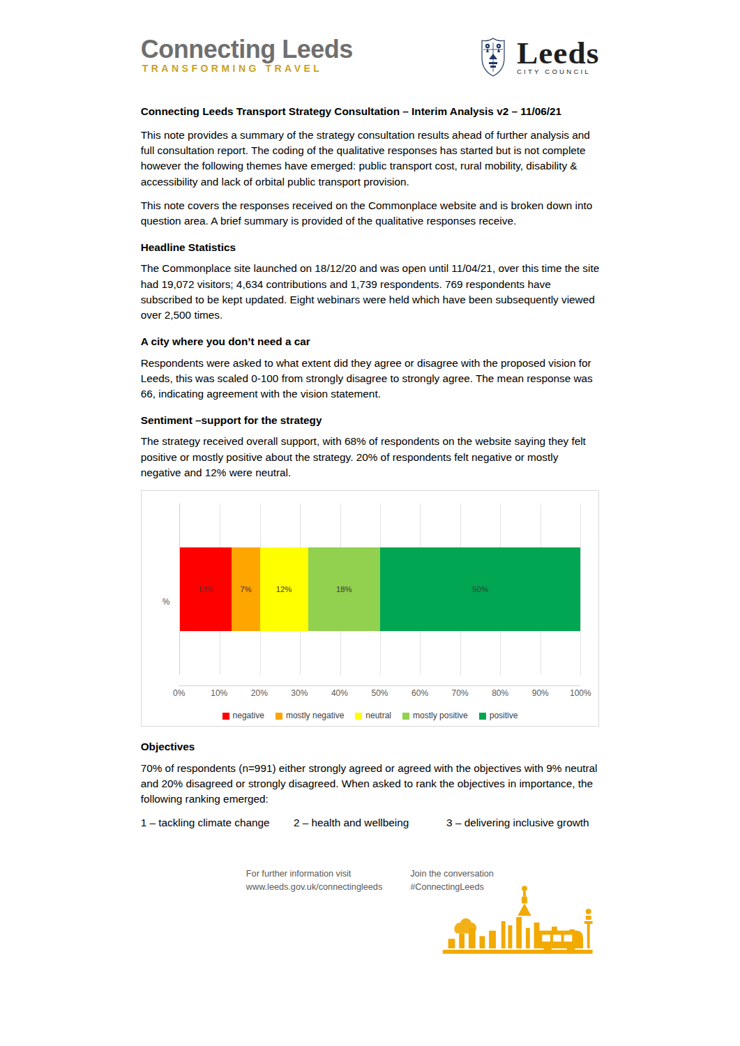Connecting Leeds
TRANSFORMING TRAVEL
Leeds
CITY COUNCIL
Connecting Leeds Transport Strategy Consultation – Interim Analysis v2 – 11/06/21
This note provides a summary of the strategy consultation results ahead of further analysis and full consultation report. The coding of the qualitative responses has started but is not complete however the following themes have emerged: public transport cost, rural mobility, disability & accessibility and lack of orbital public transport provision.
This note covers the responses received on the Commonplace website and is broken down into question area. A brief summary is provided of the qualitative responses receive.
Headline Statistics
The Commonplace site launched on 18/12/20 and was open until 11/04/21, over this time the site had 19,072 visitors; 4,634 contributions and 1,739 respondents. 769 respondents have subscribed to be kept updated. Eight webinars were held which have been subsequently viewed over 2,500 times.
A city where you don’t need a car
Respondents were asked to what extent did they agree or disagree with the proposed vision for Leeds, this was scaled 0-100 from strongly disagree to strongly agree. The mean response was 66, indicating agreement with the vision statement.
Sentiment –support for the strategy
The strategy received overall support, with 68% of respondents on the website saying they felt positive or mostly positive about the strategy. 20% of respondents felt negative or mostly negative and 12% were neutral.
%
13%
7%
12%
18%
50%
0% 10% 20% 30% 40% 50% 60% 70% 80% 90% 100%
negative
mostly negative
neutral
mostly positive
positive
Objectives
70% of respondents (n=991) either strongly agreed or agreed with the objectives with 9% neutral and 20% disagreed or strongly disagreed. When asked to rank the objectives in importance, the following ranking emerged:
1 – tackling climate change 2 – health and wellbeing 3 – delivering inclusive growth
For further information visit
www.leeds.gov.uk/connectingleeds
Join the conversation
#ConnectingLeeds